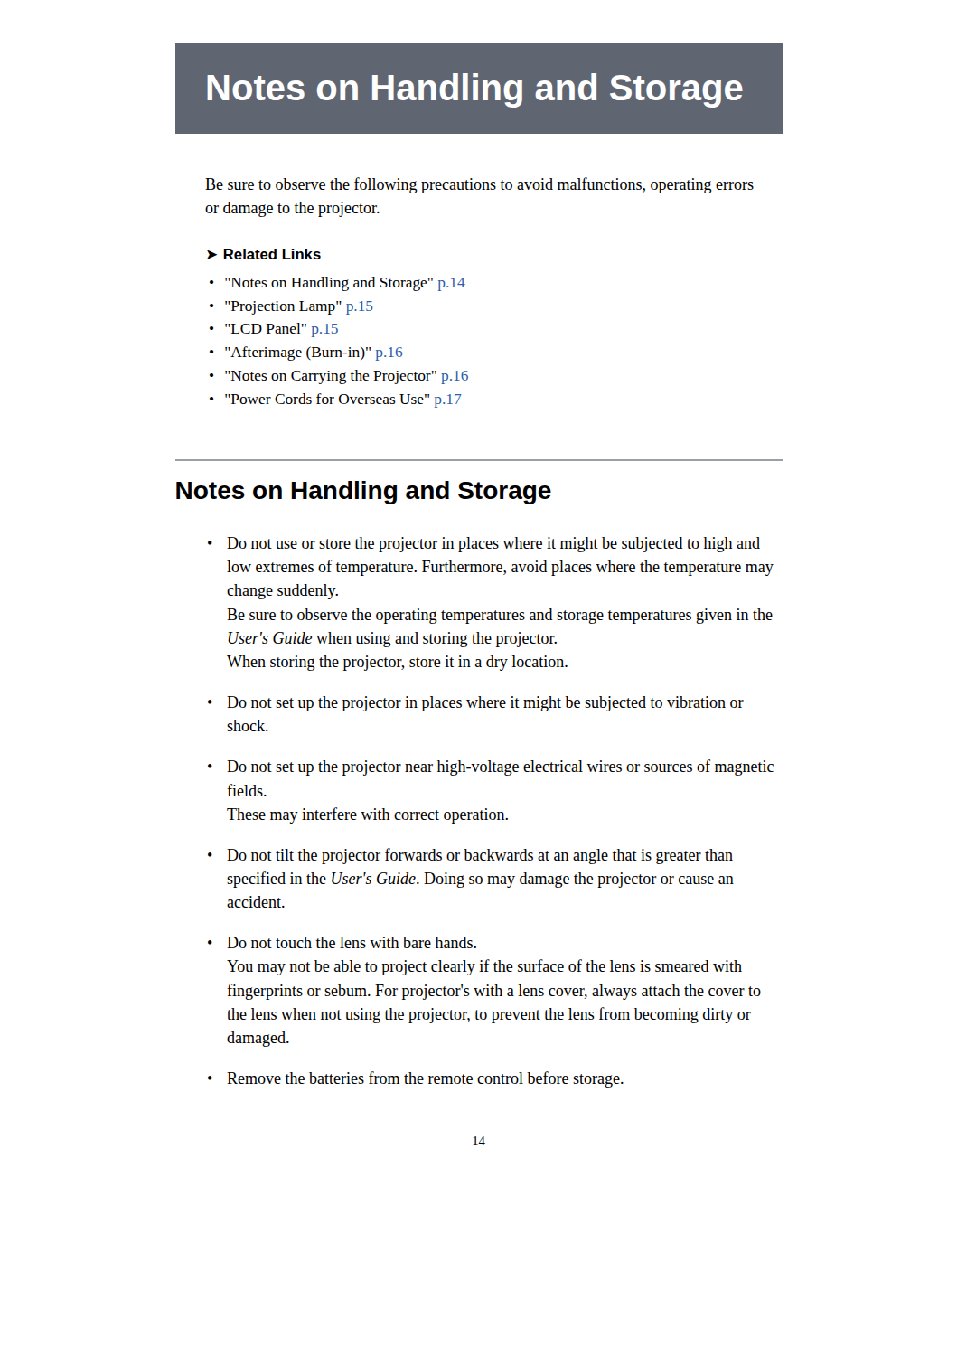Notes on Handling and Storage
Be sure to observe the following precautions to avoid malfunctions, operating errors or damage to the projector.
➤Related Links
"Notes on Handling and Storage" p.14
"Projection Lamp" p.15
"LCD Panel" p.15
"Afterimage (Burn-in)" p.16
"Notes on Carrying the Projector" p.16
"Power Cords for Overseas Use" p.17
Notes on Handling and Storage
Do not use or store the projector in places where it might be subjected to high and low extremes of temperature. Furthermore, avoid places where the temperature may change suddenly.
Be sure to observe the operating temperatures and storage temperatures given in the User's Guide when using and storing the projector.
When storing the projector, store it in a dry location.
Do not set up the projector in places where it might be subjected to vibration or shock.
Do not set up the projector near high-voltage electrical wires or sources of magnetic fields.
These may interfere with correct operation.
Do not tilt the projector forwards or backwards at an angle that is greater than specified in the User's Guide. Doing so may damage the projector or cause an accident.
Do not touch the lens with bare hands.
You may not be able to project clearly if the surface of the lens is smeared with fingerprints or sebum. For projector's with a lens cover, always attach the cover to the lens when not using the projector, to prevent the lens from becoming dirty or damaged.
Remove the batteries from the remote control before storage.
14